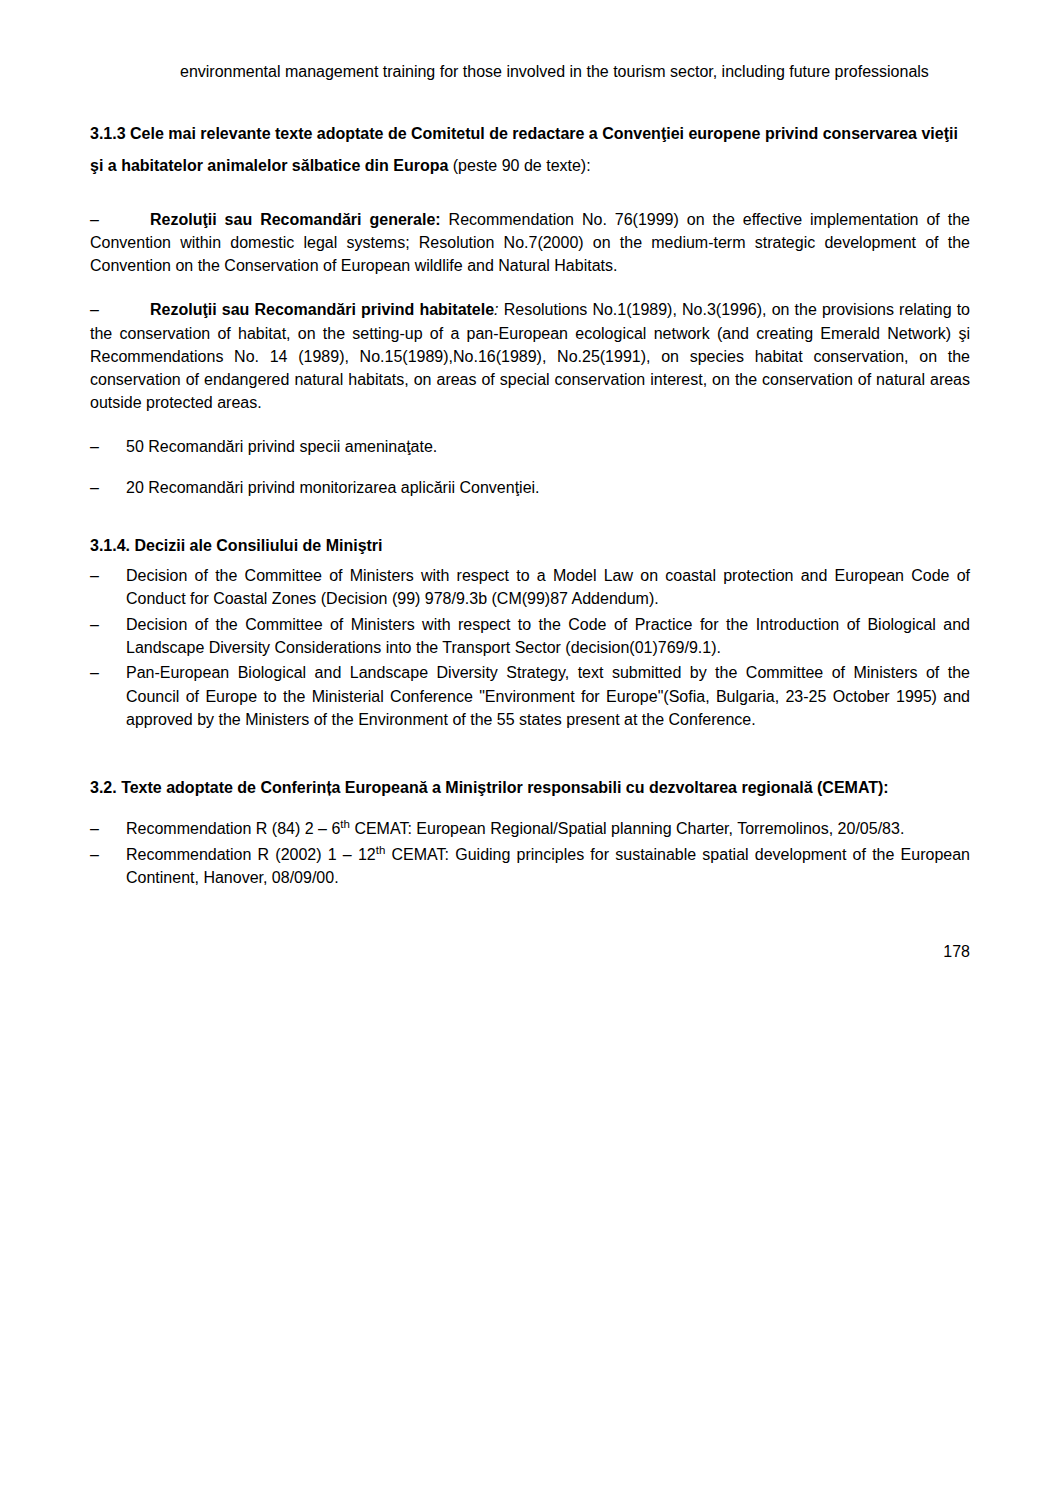environmental management training for those involved in the tourism sector, including future professionals
3.1.3 Cele mai relevante texte adoptate de Comitetul de redactare a Convenţiei europene privind conservarea vieţii şi a habitatelor animalelor sălbatice din Europa (peste 90 de texte):
–Rezoluţii sau Recomandări generale: Recommendation No. 76(1999) on the effective implementation of the Convention within domestic legal systems; Resolution No.7(2000) on the medium-term strategic development of the Convention on the Conservation of European wildlife and Natural Habitats.
–Rezoluţii sau Recomandări privind habitatele: Resolutions No.1(1989), No.3(1996), on the provisions relating to the conservation of habitat, on the setting-up of a pan-European ecological network (and creating Emerald Network) şi Recommendations No. 14 (1989), No.15(1989),No.16(1989), No.25(1991), on species habitat conservation, on the conservation of endangered natural habitats, on areas of special conservation interest, on the conservation of natural areas outside protected areas.
50 Recomandări privind specii ameninaţate.
20 Recomandări privind monitorizarea aplicării Convenţiei.
3.1.4. Decizii ale Consiliului de Miniştri
Decision of the Committee of Ministers with respect to a Model Law on coastal protection and European Code of Conduct for Coastal Zones (Decision (99) 978/9.3b (CM(99)87 Addendum).
Decision of the Committee of Ministers with respect to the Code of Practice for the Introduction of Biological and Landscape Diversity Considerations into the Transport Sector (decision(01)769/9.1).
Pan-European Biological and Landscape Diversity Strategy, text submitted by the Committee of Ministers of the Council of Europe to the Ministerial Conference "Environment for Europe"(Sofia, Bulgaria, 23-25 October 1995) and approved by the Ministers of the Environment of the 55 states present at the Conference.
3.2. Texte adoptate de Conferința Europeană a Miniştrilor responsabili cu dezvoltarea regională (CEMAT):
Recommendation R (84) 2 – 6th CEMAT: European Regional/Spatial planning Charter, Torremolinos, 20/05/83.
Recommendation R (2002) 1 – 12th CEMAT: Guiding principles for sustainable spatial development of the European Continent, Hanover, 08/09/00.
178